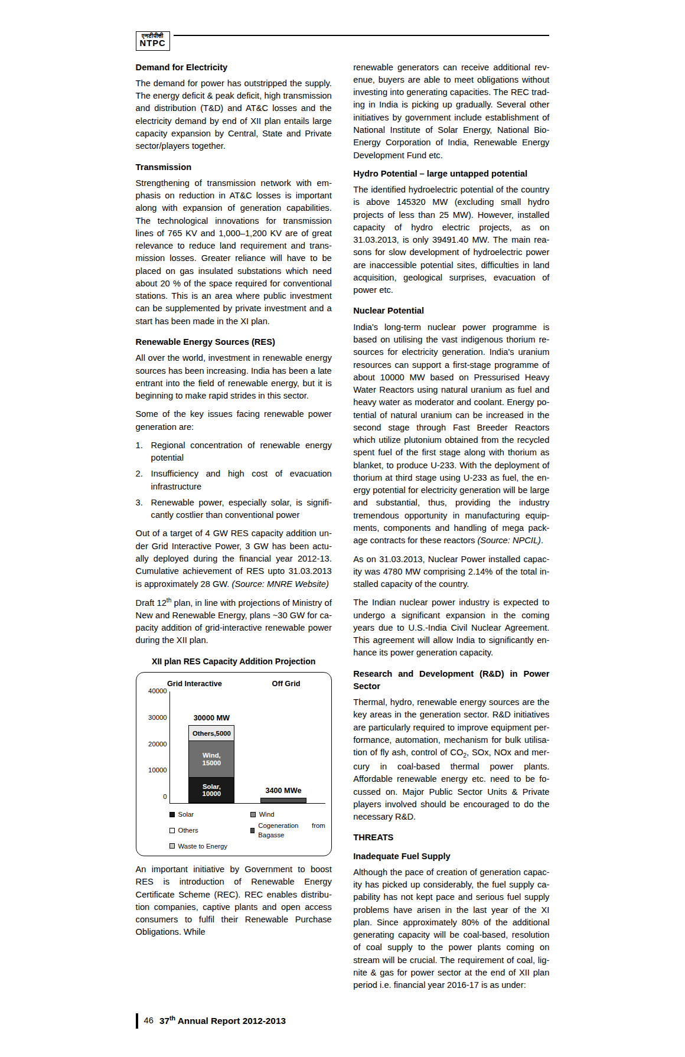एनटीपीसी NTPC
Demand for Electricity
The demand for power has outstripped the supply. The energy deficit & peak deficit, high transmission and distribution (T&D) and AT&C losses and the electricity demand by end of XII plan entails large capacity expansion by Central, State and Private sector/players together.
Transmission
Strengthening of transmission network with emphasis on reduction in AT&C losses is important along with expansion of generation capabilities. The technological innovations for transmission lines of 765 KV and 1,000–1,200 KV are of great relevance to reduce land requirement and transmission losses. Greater reliance will have to be placed on gas insulated substations which need about 20 % of the space required for conventional stations. This is an area where public investment can be supplemented by private investment and a start has been made in the XI plan.
Renewable Energy Sources (RES)
All over the world, investment in renewable energy sources has been increasing. India has been a late entrant into the field of renewable energy, but it is beginning to make rapid strides in this sector.
Some of the key issues facing renewable power generation are:
Regional concentration of renewable energy potential
Insufficiency and high cost of evacuation infrastructure
Renewable power, especially solar, is significantly costlier than conventional power
Out of a target of 4 GW RES capacity addition under Grid Interactive Power, 3 GW has been actually deployed during the financial year 2012-13. Cumulative achievement of RES upto 31.03.2013 is approximately 28 GW. (Source: MNRE Website)
Draft 12th plan, in line with projections of Ministry of New and Renewable Energy, plans ~30 GW for capacity addition of grid-interactive renewable power during the XII plan.
XII plan RES Capacity Addition Projection
Grid Interactive Off Grid
40000 30000 20000 10000 0
30000 MW
Others,5000
Wind, 15000
Solar, 10000
3400 MWe
Solar
Wind
Others
Cogeneration from Bagasse
Waste to Energy
An important initiative by Government to boost RES is introduction of Renewable Energy Certificate Scheme (REC). REC enables distribution companies, captive plants and open access consumers to fulfil their Renewable Purchase Obligations. While
renewable generators can receive additional revenue, buyers are able to meet obligations without investing into generating capacities. The REC trading in India is picking up gradually. Several other initiatives by government include establishment of National Institute of Solar Energy, National Bio-Energy Corporation of India, Renewable Energy Development Fund etc.
Hydro Potential – large untapped potential
The identified hydroelectric potential of the country is above 145320 MW (excluding small hydro projects of less than 25 MW). However, installed capacity of hydro electric projects, as on 31.03.2013, is only 39491.40 MW. The main reasons for slow development of hydroelectric power are inaccessible potential sites, difficulties in land acquisition, geological surprises, evacuation of power etc.
Nuclear Potential
India's long-term nuclear power programme is based on utilising the vast indigenous thorium resources for electricity generation. India's uranium resources can support a first-stage programme of about 10000 MW based on Pressurised Heavy Water Reactors using natural uranium as fuel and heavy water as moderator and coolant. Energy potential of natural uranium can be increased in the second stage through Fast Breeder Reactors which utilize plutonium obtained from the recycled spent fuel of the first stage along with thorium as blanket, to produce U-233. With the deployment of thorium at third stage using U-233 as fuel, the energy potential for electricity generation will be large and substantial, thus, providing the industry tremendous opportunity in manufacturing equipments, components and handling of mega package contracts for these reactors (Source: NPCIL).
As on 31.03.2013, Nuclear Power installed capacity was 4780 MW comprising 2.14% of the total installed capacity of the country.
The Indian nuclear power industry is expected to undergo a significant expansion in the coming years due to U.S.-India Civil Nuclear Agreement. This agreement will allow India to significantly enhance its power generation capacity.
Research and Development (R&D) in Power Sector
Thermal, hydro, renewable energy sources are the key areas in the generation sector. R&D initiatives are particularly required to improve equipment performance, automation, mechanism for bulk utilisation of fly ash, control of CO2, SOx, NOx and mercury in coal-based thermal power plants. Affordable renewable energy etc. need to be focussed on. Major Public Sector Units & Private players involved should be encouraged to do the necessary R&D.
THREATS
Inadequate Fuel Supply
Although the pace of creation of generation capacity has picked up considerably, the fuel supply capability has not kept pace and serious fuel supply problems have arisen in the last year of the XI plan. Since approximately 80% of the additional generating capacity will be coal-based, resolution of coal supply to the power plants coming on stream will be crucial. The requirement of coal, lignite & gas for power sector at the end of XII plan period i.e. financial year 2016-17 is as under:
46
37th Annual Report 2012-2013